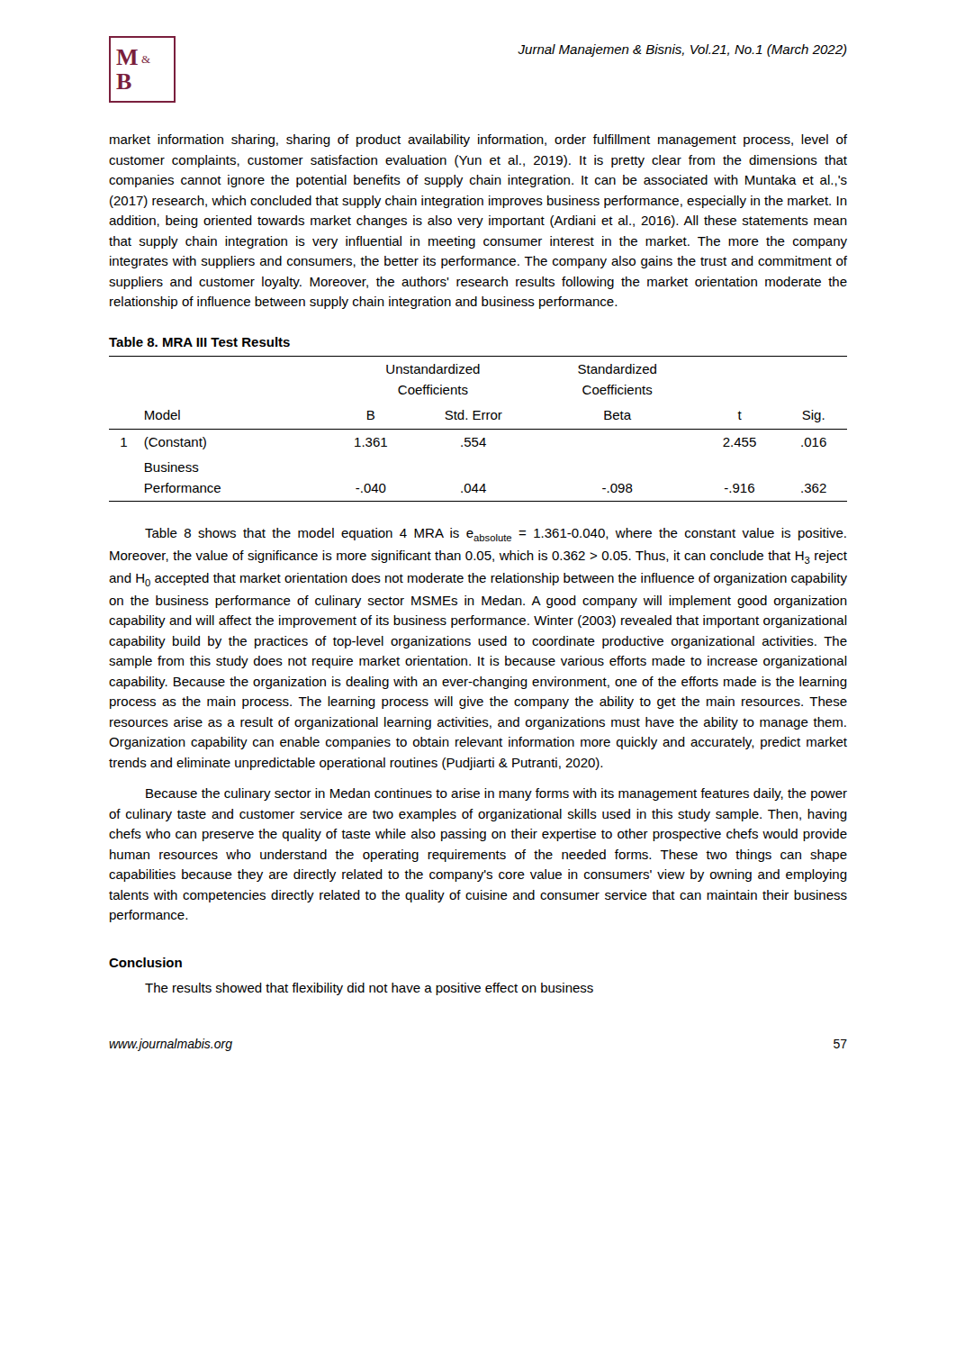M & B
Jurnal Manajemen & Bisnis, Vol.21, No.1 (March 2022)
market information sharing, sharing of product availability information, order fulfillment management process, level of customer complaints, customer satisfaction evaluation (Yun et al., 2019). It is pretty clear from the dimensions that companies cannot ignore the potential benefits of supply chain integration. It can be associated with Muntaka et al.,'s (2017) research, which concluded that supply chain integration improves business performance, especially in the market. In addition, being oriented towards market changes is also very important (Ardiani et al., 2016). All these statements mean that supply chain integration is very influential in meeting consumer interest in the market. The more the company integrates with suppliers and consumers, the better its performance. The company also gains the trust and commitment of suppliers and customer loyalty. Moreover, the authors' research results following the market orientation moderate the relationship of influence between supply chain integration and business performance.
Table 8. MRA III Test Results
| | | Unstandardized Coefficients | Standardized Coefficients | | |
| --- | --- | --- | --- | --- | --- |
| | Model | B | Std. Error | Beta | t | Sig. |
| 1 | (Constant) | 1.361 | .554 | | 2.455 | .016 |
| | Business Performance | -.040 | .044 | -.098 | -.916 | .362 |
Table 8 shows that the model equation 4 MRA is eabsolute = 1.361-0.040, where the constant value is positive. Moreover, the value of significance is more significant than 0.05, which is 0.362 > 0.05. Thus, it can conclude that H3 reject and H0 accepted that market orientation does not moderate the relationship between the influence of organization capability on the business performance of culinary sector MSMEs in Medan. A good company will implement good organization capability and will affect the improvement of its business performance. Winter (2003) revealed that important organizational capability build by the practices of top-level organizations used to coordinate productive organizational activities. The sample from this study does not require market orientation. It is because various efforts made to increase organizational capability. Because the organization is dealing with an ever-changing environment, one of the efforts made is the learning process as the main process. The learning process will give the company the ability to get the main resources. These resources arise as a result of organizational learning activities, and organizations must have the ability to manage them. Organization capability can enable companies to obtain relevant information more quickly and accurately, predict market trends and eliminate unpredictable operational routines (Pudjiarti & Putranti, 2020).
Because the culinary sector in Medan continues to arise in many forms with its management features daily, the power of culinary taste and customer service are two examples of organizational skills used in this study sample. Then, having chefs who can preserve the quality of taste while also passing on their expertise to other prospective chefs would provide human resources who understand the operating requirements of the needed forms. These two things can shape capabilities because they are directly related to the company's core value in consumers' view by owning and employing talents with competencies directly related to the quality of cuisine and consumer service that can maintain their business performance.
Conclusion
The results showed that flexibility did not have a positive effect on business
www.journalmabis.org
57